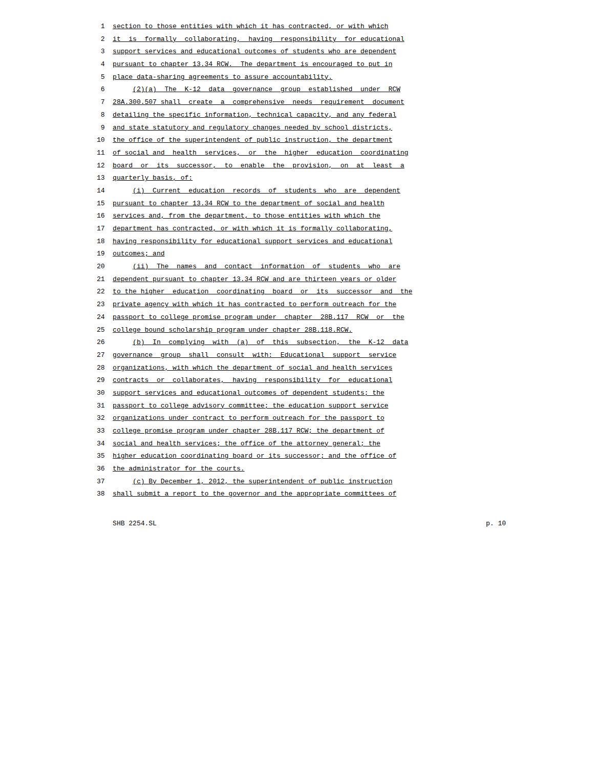1 section to those entities with which it has contracted, or with which
2 it is formally collaborating, having responsibility for educational
3 support services and educational outcomes of students who are dependent
4 pursuant to chapter 13.34 RCW. The department is encouraged to put in
5 place data-sharing agreements to assure accountability.
6 (2)(a) The K-12 data governance group established under RCW
728A.300.507 shall create a comprehensive needs requirement document
8 detailing the specific information, technical capacity, and any federal
9 and state statutory and regulatory changes needed by school districts,
10 the office of the superintendent of public instruction, the department
11 of social and health services, or the higher education coordinating
12 board or its successor, to enable the provision, on at least a
13 quarterly basis, of:
14 (i) Current education records of students who are dependent
15 pursuant to chapter 13.34 RCW to the department of social and health
16 services and, from the department, to those entities with which the
17 department has contracted, or with which it is formally collaborating,
18 having responsibility for educational support services and educational
19 outcomes; and
20 (ii) The names and contact information of students who are
21 dependent pursuant to chapter 13.34 RCW and are thirteen years or older
22 to the higher education coordinating board or its successor and the
23 private agency with which it has contracted to perform outreach for the
24 passport to college promise program under chapter 28B.117 RCW or the
25 college bound scholarship program under chapter 28B.118.RCW.
26 (b) In complying with (a) of this subsection, the K-12 data
27 governance group shall consult with: Educational support service
28 organizations, with which the department of social and health services
29 contracts or collaborates, having responsibility for educational
30 support services and educational outcomes of dependent students; the
31 passport to college advisory committee; the education support service
32 organizations under contract to perform outreach for the passport to
33 college promise program under chapter 28B.117 RCW; the department of
34 social and health services; the office of the attorney general; the
35 higher education coordinating board or its successor; and the office of
36 the administrator for the courts.
37 (c) By December 1, 2012, the superintendent of public instruction
38 shall submit a report to the governor and the appropriate committees of
SHB 2254.SL p. 10